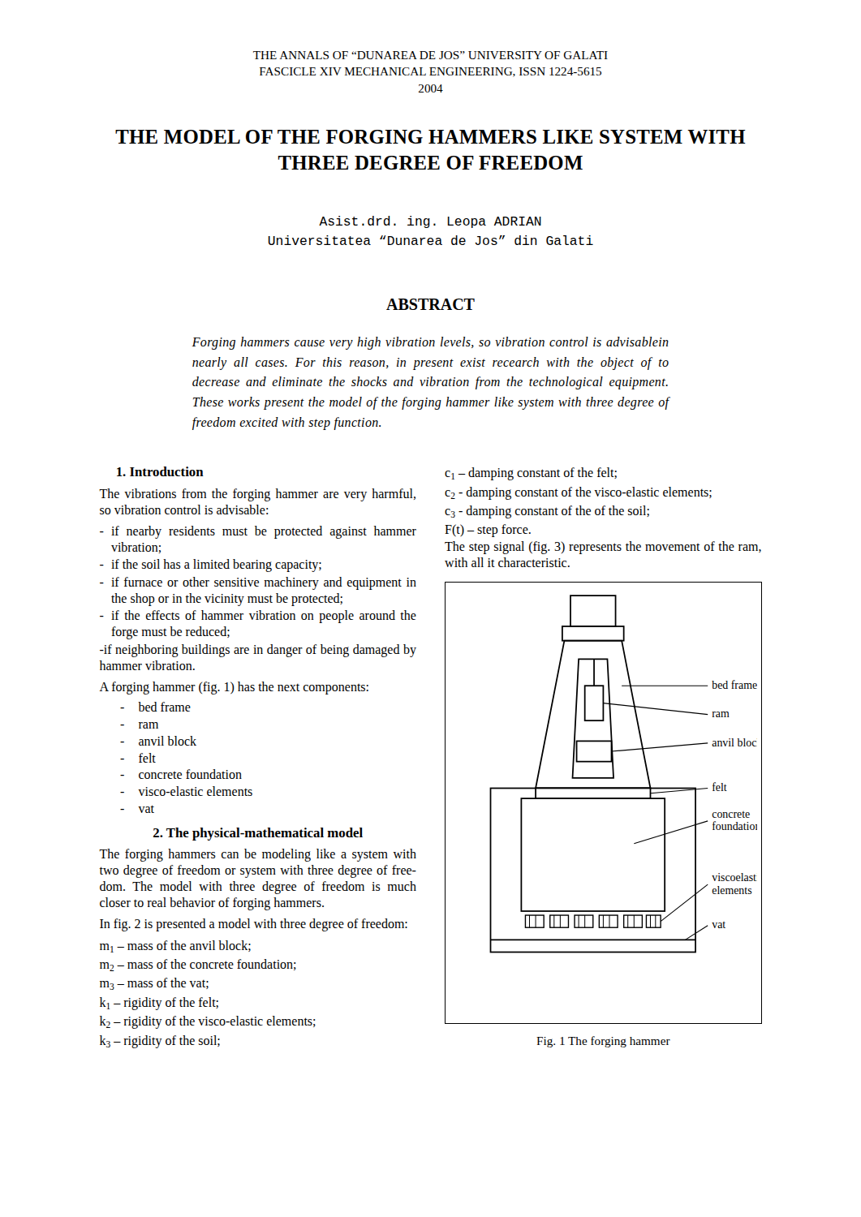THE ANNALS OF “DUNAREA DE JOS” UNIVERSITY OF GALATI
FASCICLE XIV MECHANICAL ENGINEERING, ISSN 1224-5615
2004
THE MODEL OF THE FORGING HAMMERS LIKE SYSTEM WITH THREE DEGREE OF FREEDOM
Asist.drd. ing. Leopa ADRIAN
Universitatea “Dunarea de Jos” din Galati
ABSTRACT
Forging hammers cause very high vibration levels, so vibration control is advisablein nearly all cases. For this reason, in present exist recearch with the object of to decrease and eliminate the shocks and vibration from the technological equipment. These works present the model of the forging hammer like system with three degree of freedom excited with step function.
1. Introduction
The vibrations from the forging hammer are very harmful, so vibration control is advisable:
if nearby residents must be protected against hammer vibration;
if the soil has a limited bearing capacity;
if furnace or other sensitive machinery and equipment in the shop or in the vicinity must be protected;
if the effects of hammer vibration on people around the forge must be reduced;
-if neighboring buildings are in danger of being damaged by hammer vibration.
A forging hammer (fig. 1) has the next components:
bed frame
ram
anvil block
felt
concrete foundation
visco-elastic elements
vat
2. The physical-mathematical model
The forging hammers can be modeling like a system with two degree of freedom or system with three degree of freedom. The model with three degree of freedom is much closer to real behavior of forging hammers.
In fig. 2 is presented a model with three degree of freedom:
m1 – mass of the anvil block;
m2 – mass of the concrete foundation;
m3 – mass of the vat;
k1 – rigidity of the felt;
k2 – rigidity of the visco-elastic elements;
k3 – rigidity of the soil;
c1 – damping constant of the felt;
c2 - damping constant of the visco-elastic elements;
c3 - damping constant of the of the soil;
F(t) – step force.
The step signal (fig. 3) represents the movement of the ram, with all it characteristic.
bed frame ram anvil block felt concrete foundation viscoelastic elements vat
Fig. 1 The forging hammer